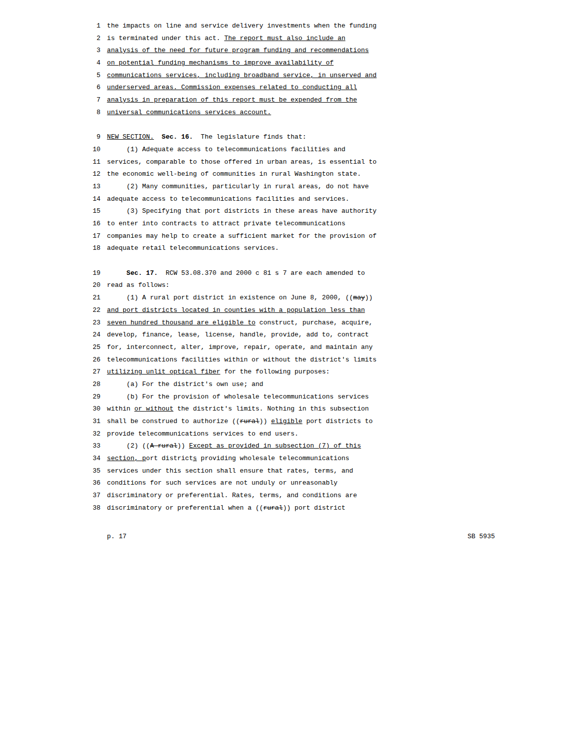1the impacts on line and service delivery investments when the funding
2is terminated under this act. The report must also include an
3 analysis of the need for future program funding and recommendations
4 on potential funding mechanisms to improve availability of
5 communications services, including broadband service, in unserved and
6 underserved areas. Commission expenses related to conducting all
7 analysis in preparation of this report must be expended from the
8 universal communications services account.
9 NEW SECTION. Sec. 16. The legislature finds that:
10 (1) Adequate access to telecommunications facilities and
11services, comparable to those offered in urban areas, is essential to
12the economic well-being of communities in rural Washington state.
13 (2) Many communities, particularly in rural areas, do not have
14adequate access to telecommunications facilities and services.
15 (3) Specifying that port districts in these areas have authority
16to enter into contracts to attract private telecommunications
17companies may help to create a sufficient market for the provision of
18adequate retail telecommunications services.
19 Sec. 17. RCW 53.08.370 and 2000 c 81 s 7 are each amended to
20read as follows:
21 (1) A rural port district in existence on June 8, 2000, ((may))
22 and port districts located in counties with a population less than
23 seven hundred thousand are eligible to construct, purchase, acquire,
24develop, finance, lease, license, handle, provide, add to, contract
25for, interconnect, alter, improve, repair, operate, and maintain any
26telecommunications facilities within or without the district's limits
27 utilizing unlit optical fiber for the following purposes:
28 (a) For the district's own use; and
29 (b) For the provision of wholesale telecommunications services
30within or without the district's limits. Nothing in this subsection
31shall be construed to authorize ((rural)) eligible port districts to
32provide telecommunications services to end users.
33 (2) ((A rural)) Except as provided in subsection (7) of this
34 section, port districts providing wholesale telecommunications
35services under this section shall ensure that rates, terms, and
36conditions for such services are not unduly or unreasonably
37discriminatory or preferential. Rates, terms, and conditions are
38discriminatory or preferential when a ((rural)) port district
p. 17 SB 5935